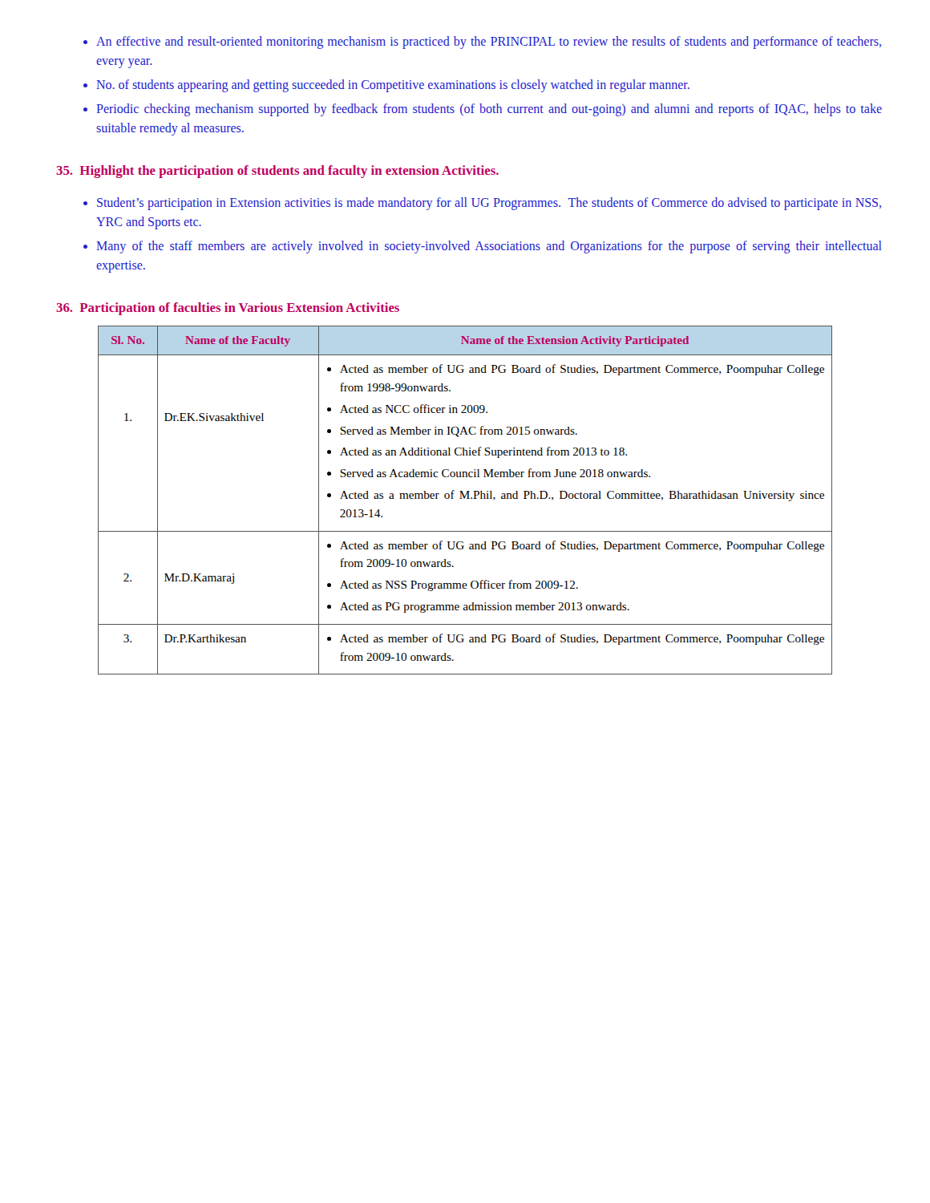An effective and result-oriented monitoring mechanism is practiced by the PRINCIPAL to review the results of students and performance of teachers, every year.
No. of students appearing and getting succeeded in Competitive examinations is closely watched in regular manner.
Periodic checking mechanism supported by feedback from students (of both current and out-going) and alumni and reports of IQAC, helps to take suitable remedy al measures.
35. Highlight the participation of students and faculty in extension Activities.
Student’s participation in Extension activities is made mandatory for all UG Programmes. The students of Commerce do advised to participate in NSS, YRC and Sports etc.
Many of the staff members are actively involved in society-involved Associations and Organizations for the purpose of serving their intellectual expertise.
36. Participation of faculties in Various Extension Activities
| Sl. No. | Name of the Faculty | Name of the Extension Activity Participated |
| --- | --- | --- |
| 1. | Dr.EK.Sivasakthivel | Acted as member of UG and PG Board of Studies, Department Commerce, Poompuhar College from 1998-99onwards. Acted as NCC officer in 2009. Served as Member in IQAC from 2015 onwards. Acted as an Additional Chief Superintend from 2013 to 18. Served as Academic Council Member from June 2018 onwards. Acted as a member of M.Phil, and Ph.D., Doctoral Committee, Bharathidasan University since 2013-14. |
| 2. | Mr.D.Kamaraj | Acted as member of UG and PG Board of Studies, Department Commerce, Poompuhar College from 2009-10 onwards. Acted as NSS Programme Officer from 2009-12. Acted as PG programme admission member 2013 onwards. |
| 3. | Dr.P.Karthikesan | Acted as member of UG and PG Board of Studies, Department Commerce, Poompuhar College from 2009-10 onwards. |